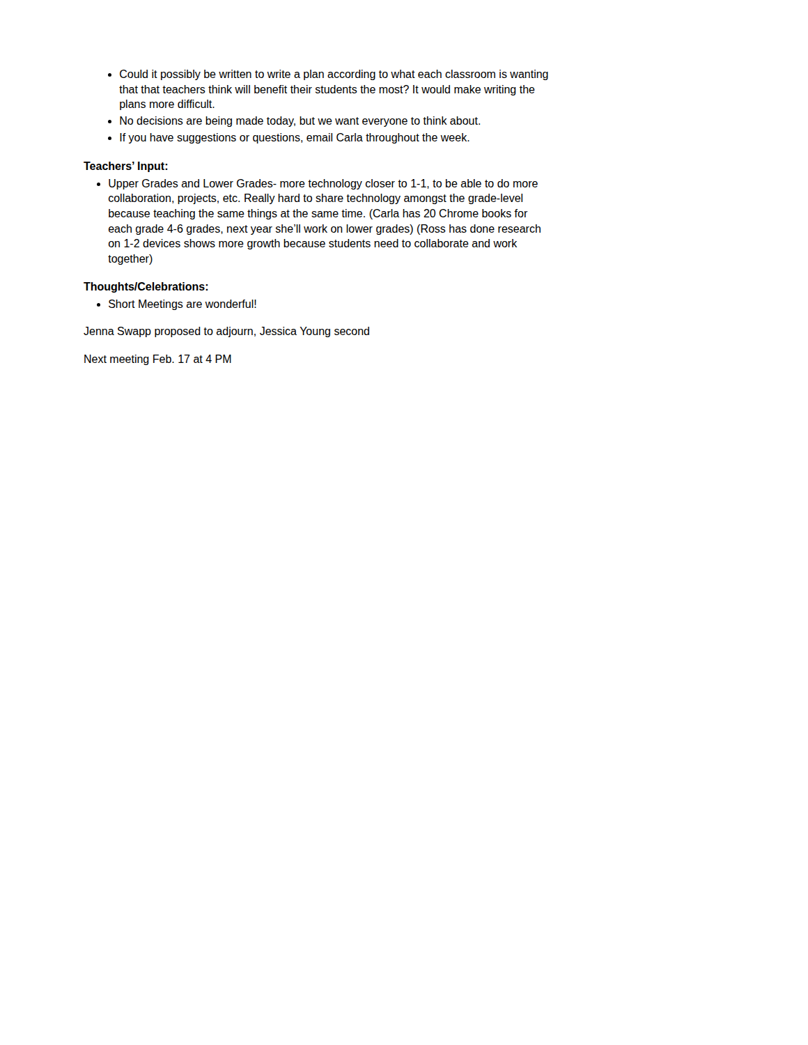Could it possibly be written to write a plan according to what each classroom is wanting that that teachers think will benefit their students the most? It would make writing the plans more difficult.
No decisions are being made today, but we want everyone to think about.
If you have suggestions or questions, email Carla throughout the week.
Teachers’ Input:
Upper Grades and Lower Grades- more technology closer to 1-1, to be able to do more collaboration, projects, etc. Really hard to share technology amongst the grade-level because teaching the same things at the same time. (Carla has 20 Chrome books for each grade 4-6 grades, next year she’ll work on lower grades) (Ross has done research on 1-2 devices shows more growth because students need to collaborate and work together)
Thoughts/Celebrations:
Short Meetings are wonderful!
Jenna Swapp proposed to adjourn, Jessica Young second
Next meeting Feb. 17 at 4 PM